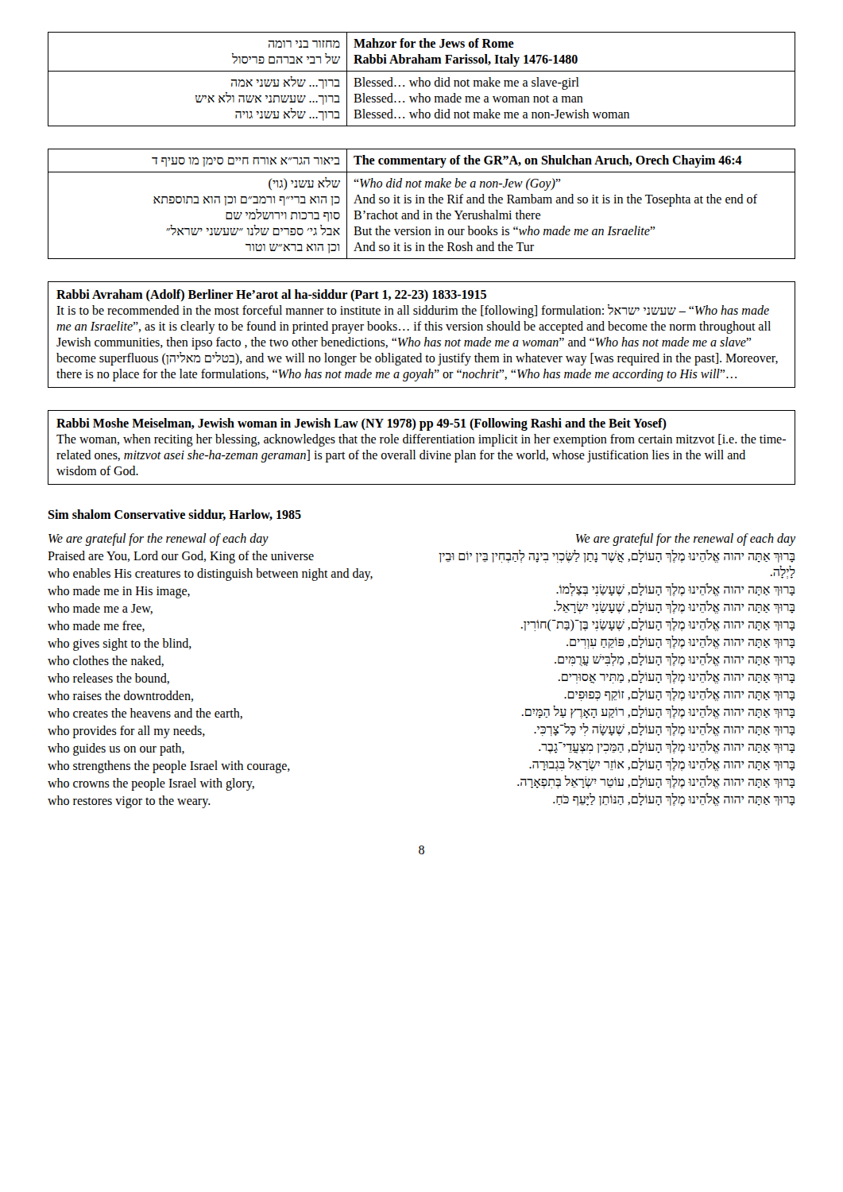| מחזור בני רומה של רבי אברהם פריסול | Mahzor for the Jews of Rome Rabbi Abraham Farissol, Italy 1476-1480 |
| ברוך... שלא עשני אמה ברוך... שעשתני אשה ולא איש ברוך... שלא עשני גויה | Blessed… who did not make me a slave-girl Blessed… who made me a woman not a man Blessed… who did not make me a non-Jewish woman |
| ביאור הגר״א אורח חיים סימן מו סעיף ד | The commentary of the GR”A, on Shulchan Aruch, Orech Chayim 46:4 |
| שלא עשני (גוי) כן הוא ברי״ף ורמב״ם וכן הוא בתוספתא סוף ברכות וירושלמי שם אבל גי׳ ספרים שלנו ״שעשני ישראל״ וכן הוא ברא״ש וטור | “ Who did not make be a non-Jew (Goy) ” And so it is in the Rif and the Rambam and so it is in the Tosephta at the end of B’rachot and in the Yerushalmi there But the version in our books is “ who made me an Israelite ” And so it is in the Rosh and the Tur |
Rabbi Avraham (Adolf) Berliner He’arot al ha-siddur (Part 1, 22-23) 1833-1915
It is to be recommended in the most forceful manner to institute in all siddurim the [following] formulation: שעשני ישראל – “Who has made me an Israelite”, as it is clearly to be found in printed prayer books… if this version should be accepted and become the norm throughout all Jewish communities, then ipso facto , the two other benedictions, “Who has not made me a woman” and “Who has not made me a slave” become superfluous (בטלים מאליהן), and we will no longer be obligated to justify them in whatever way [was required in the past]. Moreover, there is no place for the late formulations, “Who has not made me a goyah” or “nochrit”, “Who has made me according to His will”…
Rabbi Moshe Meiselman, Jewish woman in Jewish Law (NY 1978) pp 49-51 (Following Rashi and the Beit Yosef)
The woman, when reciting her blessing, acknowledges that the role differentiation implicit in her exemption from certain mitzvot [i.e. the time-related ones, mitzvot asei she-ha-zeman geraman] is part of the overall divine plan for the world, whose justification lies in the will and wisdom of God.
Sim shalom Conservative siddur, Harlow, 1985
We are grateful for the renewal of each day
Praised are You, Lord our God, King of the universe
who enables His creatures to distinguish between night and day,
who made me in His image,
who made me a Jew,
who made me free,
who gives sight to the blind,
who clothes the naked,
who releases the bound,
who raises the downtrodden,
who creates the heavens and the earth,
who provides for all my needs,
who guides us on our path,
who strengthens the people Israel with courage,
who crowns the people Israel with glory,
who restores vigor to the weary.
We are grateful for the renewal of each day
בָּרוּךְ אַתָּה יהוה אֱלֹהֵינוּ מֶלֶךְ הָעוֹלָם, אֲשֶׁר נָתַן לַשֶּׂכְוִי בִינָה לְהַבְחִין בֵּין יוֹם וּבֵין לָיְלָה.
בָּרוּךְ אַתָּה יהוה אֱלֹהֵינוּ מֶלֶךְ הָעוֹלָם, שֶׁעָשַׂנִי בְּצַלְמוֹ.
בָּרוּךְ אַתָּה יהוה אֱלֹהֵינוּ מֶלֶךְ הָעוֹלָם, שֶׁעָשַׂנִי יִשְׂרָאֵל.
בָּרוּךְ אַתָּה יהוה אֱלֹהֵינוּ מֶלֶךְ הָעוֹלָם, שֶׁעָשַׂנִי בֶּן־(בַּת־)חוֹרִין.
בָּרוּךְ אַתָּה יהוה אֱלֹהֵינוּ מֶלֶךְ הָעוֹלָם, פּוֹקֵחַ עִוְרִים.
בָּרוּךְ אַתָּה יהוה אֱלֹהֵינוּ מֶלֶךְ הָעוֹלָם, מַלְבִּישׁ עֲרֻמִּים.
בָּרוּךְ אַתָּה יהוה אֱלֹהֵינוּ מֶלֶךְ הָעוֹלָם, מַתִּיר אֲסוּרִים.
בָּרוּךְ אַתָּה יהוה אֱלֹהֵינוּ מֶלֶךְ הָעוֹלָם, זוֹקֵף כְּפוּפִים.
בָּרוּךְ אַתָּה יהוה אֱלֹהֵינוּ מֶלֶךְ הָעוֹלָם, רוֹקַע הָאָרֶץ עַל הַמָּיִם.
בָּרוּךְ אַתָּה יהוה אֱלֹהֵינוּ מֶלֶךְ הָעוֹלָם, שֶׁעָשָׂה לִי כָּל־צָרְכִּי.
בָּרוּךְ אַתָּה יהוה אֱלֹהֵינוּ מֶלֶךְ הָעוֹלָם, הַמֵּכִין מִצְעֲדֵי־גָבֶר.
בָּרוּךְ אַתָּה יהוה אֱלֹהֵינוּ מֶלֶךְ הָעוֹלָם, אוֹזֵר יִשְׂרָאֵל בִּגְבוּרָה.
בָּרוּךְ אַתָּה יהוה אֱלֹהֵינוּ מֶלֶךְ הָעוֹלָם, עוֹטֵר יִשְׂרָאֵל בְּתִפְאָרָה.
בָּרוּךְ אַתָּה יהוה אֱלֹהֵינוּ מֶלֶךְ הָעוֹלָם, הַנּוֹתֵן לַיָּעֵף כֹּחַ.
8